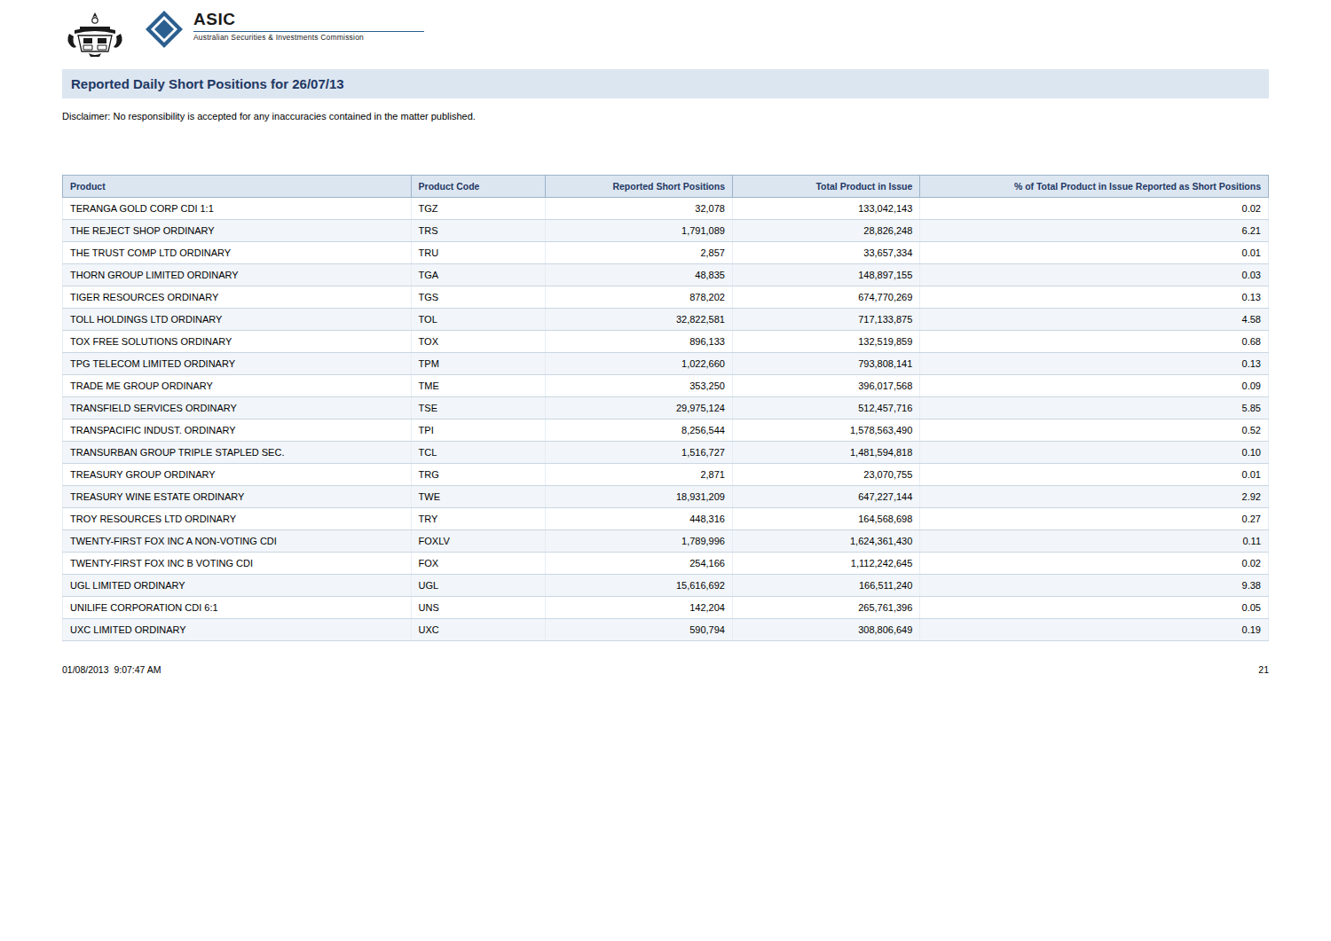ASIC
Australian Securities & Investments Commission
Reported Daily Short Positions for 26/07/13
Disclaimer: No responsibility is accepted for any inaccuracies contained in the matter published.
| Product | Product Code | Reported Short Positions | Total Product in Issue | % of Total Product in Issue Reported as Short Positions |
| --- | --- | --- | --- | --- |
| TERANGA GOLD CORP CDI 1:1 | TGZ | 32,078 | 133,042,143 | 0.02 |
| THE REJECT SHOP ORDINARY | TRS | 1,791,089 | 28,826,248 | 6.21 |
| THE TRUST COMP LTD ORDINARY | TRU | 2,857 | 33,657,334 | 0.01 |
| THORN GROUP LIMITED ORDINARY | TGA | 48,835 | 148,897,155 | 0.03 |
| TIGER RESOURCES ORDINARY | TGS | 878,202 | 674,770,269 | 0.13 |
| TOLL HOLDINGS LTD ORDINARY | TOL | 32,822,581 | 717,133,875 | 4.58 |
| TOX FREE SOLUTIONS ORDINARY | TOX | 896,133 | 132,519,859 | 0.68 |
| TPG TELECOM LIMITED ORDINARY | TPM | 1,022,660 | 793,808,141 | 0.13 |
| TRADE ME GROUP ORDINARY | TME | 353,250 | 396,017,568 | 0.09 |
| TRANSFIELD SERVICES ORDINARY | TSE | 29,975,124 | 512,457,716 | 5.85 |
| TRANSPACIFIC INDUST. ORDINARY | TPI | 8,256,544 | 1,578,563,490 | 0.52 |
| TRANSURBAN GROUP TRIPLE STAPLED SEC. | TCL | 1,516,727 | 1,481,594,818 | 0.10 |
| TREASURY GROUP ORDINARY | TRG | 2,871 | 23,070,755 | 0.01 |
| TREASURY WINE ESTATE ORDINARY | TWE | 18,931,209 | 647,227,144 | 2.92 |
| TROY RESOURCES LTD ORDINARY | TRY | 448,316 | 164,568,698 | 0.27 |
| TWENTY-FIRST FOX INC A NON-VOTING CDI | FOXLV | 1,789,996 | 1,624,361,430 | 0.11 |
| TWENTY-FIRST FOX INC B VOTING CDI | FOX | 254,166 | 1,112,242,645 | 0.02 |
| UGL LIMITED ORDINARY | UGL | 15,616,692 | 166,511,240 | 9.38 |
| UNILIFE CORPORATION CDI 6:1 | UNS | 142,204 | 265,761,396 | 0.05 |
| UXC LIMITED ORDINARY | UXC | 590,794 | 308,806,649 | 0.19 |
01/08/2013 9:07:47 AM
21